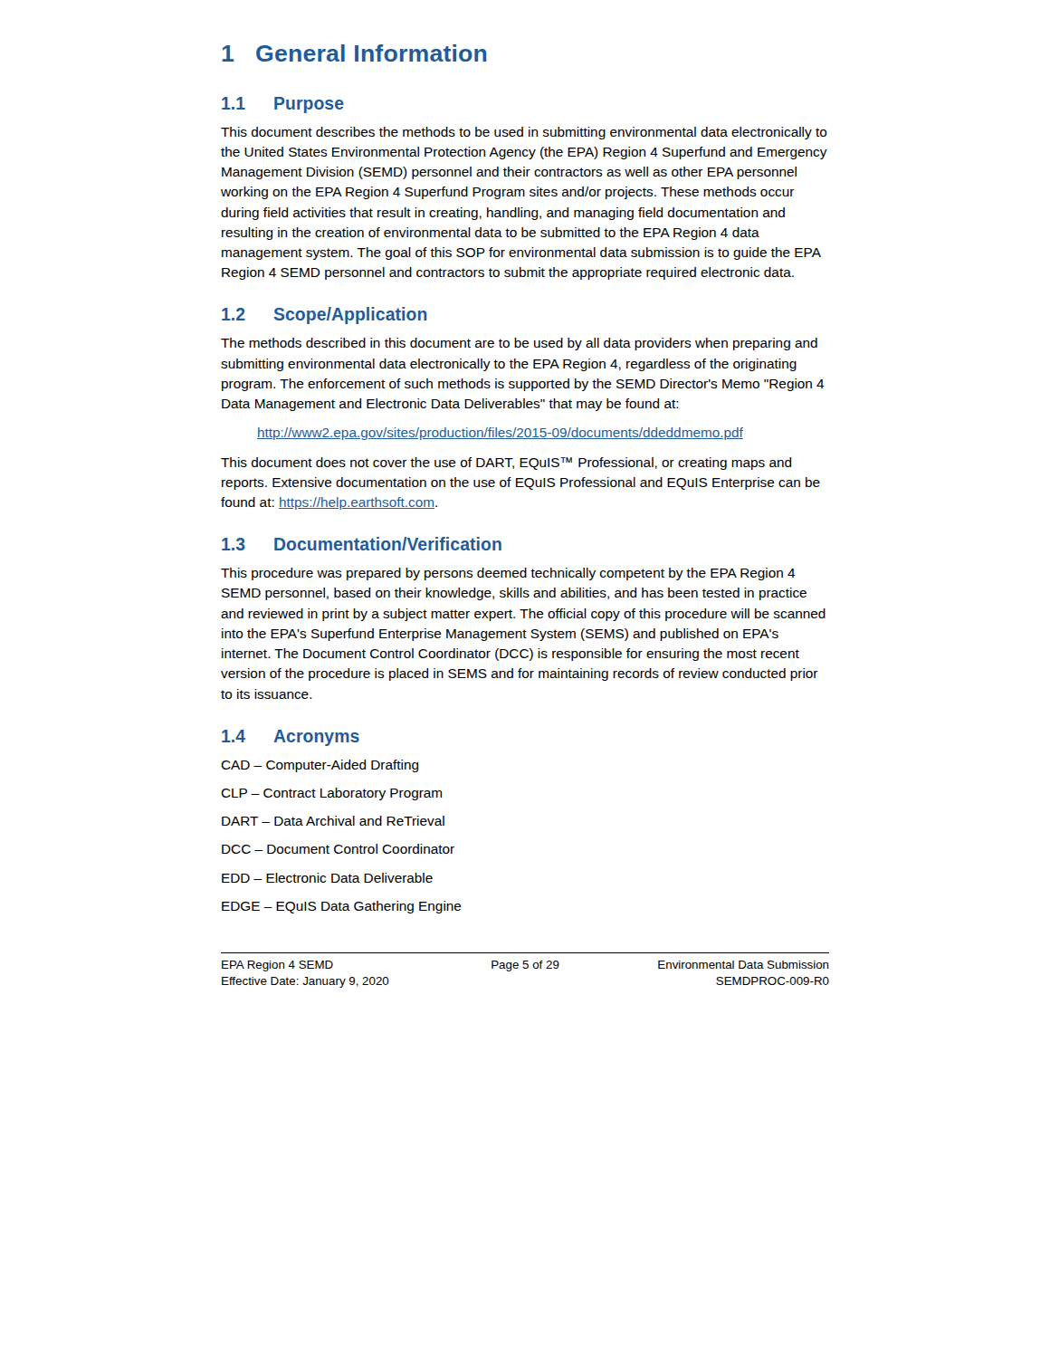1 General Information
1.1 Purpose
This document describes the methods to be used in submitting environmental data electronically to the United States Environmental Protection Agency (the EPA) Region 4 Superfund and Emergency Management Division (SEMD) personnel and their contractors as well as other EPA personnel working on the EPA Region 4 Superfund Program sites and/or projects. These methods occur during field activities that result in creating, handling, and managing field documentation and resulting in the creation of environmental data to be submitted to the EPA Region 4 data management system. The goal of this SOP for environmental data submission is to guide the EPA Region 4 SEMD personnel and contractors to submit the appropriate required electronic data.
1.2 Scope/Application
The methods described in this document are to be used by all data providers when preparing and submitting environmental data electronically to the EPA Region 4, regardless of the originating program. The enforcement of such methods is supported by the SEMD Director's Memo "Region 4 Data Management and Electronic Data Deliverables" that may be found at:
http://www2.epa.gov/sites/production/files/2015-09/documents/ddeddmemo.pdf
This document does not cover the use of DART, EQuIS™ Professional, or creating maps and reports. Extensive documentation on the use of EQuIS Professional and EQuIS Enterprise can be found at: https://help.earthsoft.com.
1.3 Documentation/Verification
This procedure was prepared by persons deemed technically competent by the EPA Region 4 SEMD personnel, based on their knowledge, skills and abilities, and has been tested in practice and reviewed in print by a subject matter expert. The official copy of this procedure will be scanned into the EPA's Superfund Enterprise Management System (SEMS) and published on EPA's internet. The Document Control Coordinator (DCC) is responsible for ensuring the most recent version of the procedure is placed in SEMS and for maintaining records of review conducted prior to its issuance.
1.4 Acronyms
CAD – Computer-Aided Drafting
CLP – Contract Laboratory Program
DART – Data Archival and ReTrieval
DCC – Document Control Coordinator
EDD – Electronic Data Deliverable
EDGE – EQuIS Data Gathering Engine
EPA Region 4 SEMD
Effective Date: January 9, 2020
Page 5 of 29
Environmental Data Submission
SEMDPROC-009-R0